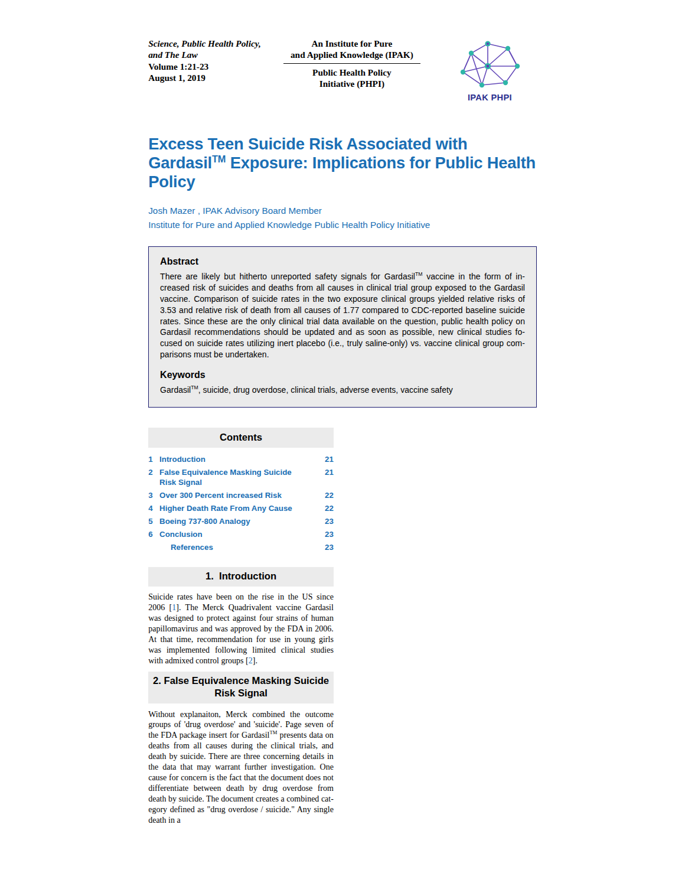Science, Public Health Policy,
and The Law
Volume 1:21-23
August 1, 2019
An Institute for Pure
and Applied Knowledge (IPAK)
Public Health Policy
Initiative (PHPI)
IPAK PHPI
Excess Teen Suicide Risk Associated with GardasilTM Exposure: Implications for Public Health Policy
Josh Mazer , IPAK Advisory Board Member
Institute for Pure and Applied Knowledge Public Health Policy Initiative
Abstract
There are likely but hitherto unreported safety signals for GardasilTM vaccine in the form of increased risk of suicides and deaths from all causes in clinical trial group exposed to the Gardasil vaccine. Comparison of suicide rates in the two exposure clinical groups yielded relative risks of 3.53 and relative risk of death from all causes of 1.77 compared to CDC-reported baseline suicide rates. Since these are the only clinical trial data available on the question, public health policy on Gardasil recommendations should be updated and as soon as possible, new clinical studies focused on suicide rates utilizing inert placebo (i.e., truly saline-only) vs. vaccine clinical group comparisons must be undertaken.
Keywords
GardasilTM, suicide, drug overdose, clinical trials, adverse events, vaccine safety
Contents
| 1 | Introduction | 21 |
| 2 | False Equivalence Masking Suicide Risk Signal | 21 |
| 3 | Over 300 Percent increased Risk | 22 |
| 4 | Higher Death Rate From Any Cause | 22 |
| 5 | Boeing 737-800 Analogy | 23 |
| 6 | Conclusion | 23 |
| | References | 23 |
1. Introduction
Suicide rates have been on the rise in the US since 2006 [1]. The Merck Quadrivalent vaccine Gardasil was designed to protect against four strains of human papillomavirus and was approved by the FDA in 2006. At that time, recommendation for use in young girls was implemented following limited clinical studies with admixed control groups [2].
2. False Equivalence Masking Suicide Risk Signal
Without explanaiton, Merck combined the outcome groups of 'drug overdose' and 'suicide'. Page seven of the FDA package insert for GardasilTM presents data on deaths from all causes during the clinical trials, and death by suicide. There are three concerning details in the data that may warrant further investigation. One cause for concern is the fact that the document does not differentiate between death by drug overdose from death by suicide. The document creates a combined category defined as "drug overdose / suicide." Any single death in a